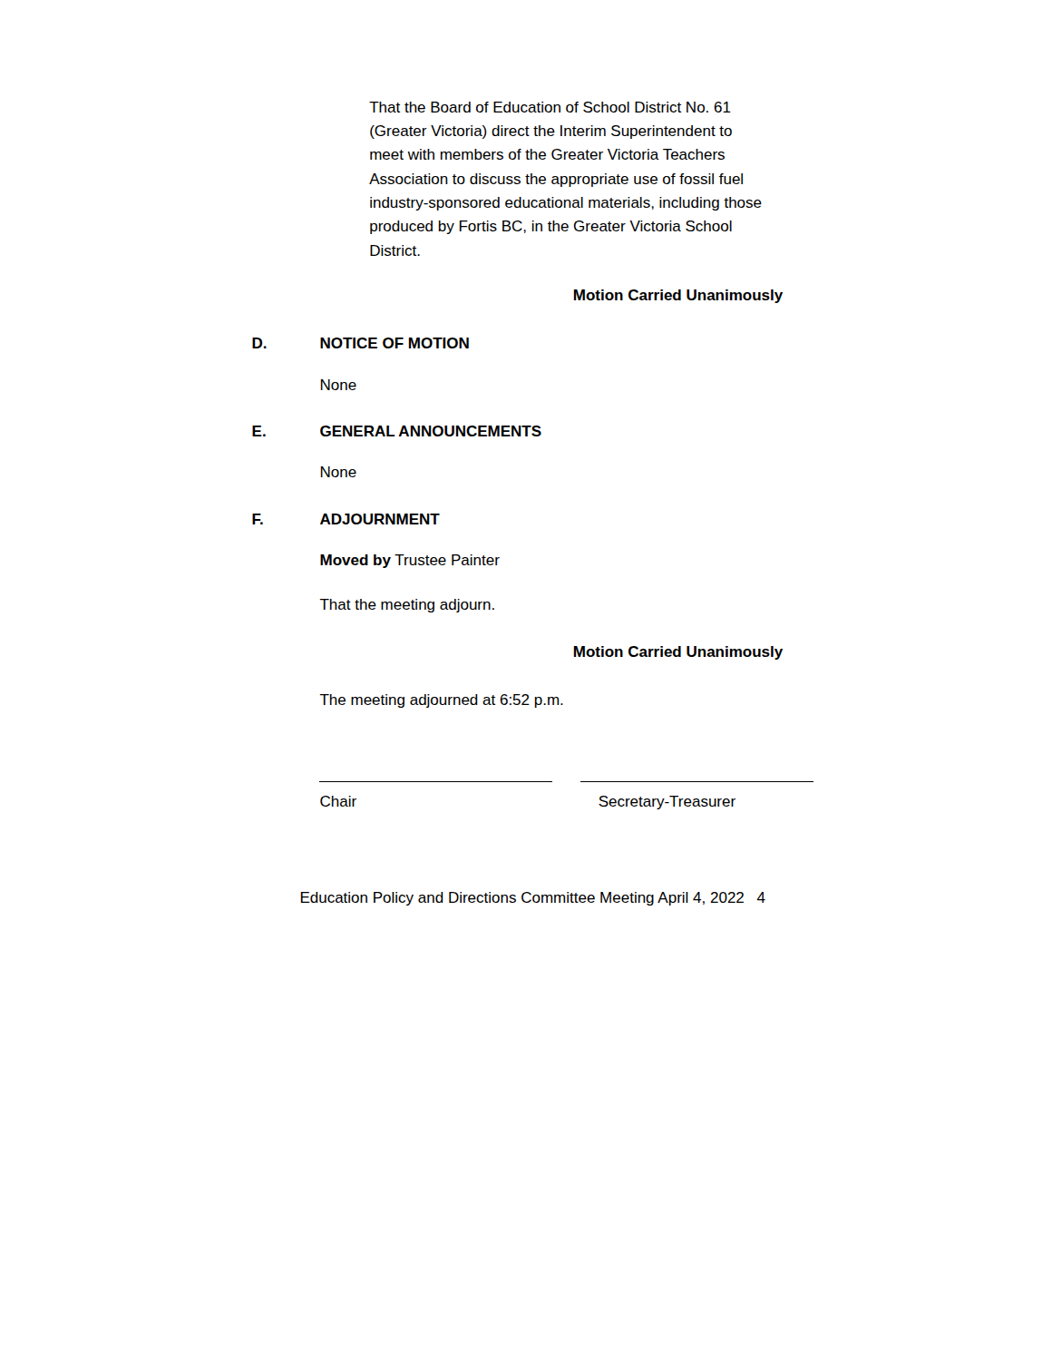That the Board of Education of School District No. 61 (Greater Victoria) direct the Interim Superintendent to meet with members of the Greater Victoria Teachers Association to discuss the appropriate use of fossil fuel industry-sponsored educational materials, including those produced by Fortis BC, in the Greater Victoria School District.
Motion Carried Unanimously
D. NOTICE OF MOTION
None
E. GENERAL ANNOUNCEMENTS
None
F. ADJOURNMENT
Moved by Trustee Painter
That the meeting adjourn.
Motion Carried Unanimously
The meeting adjourned at 6:52 p.m.
Chair
Secretary-Treasurer
Education Policy and Directions Committee Meeting April 4, 2022
4